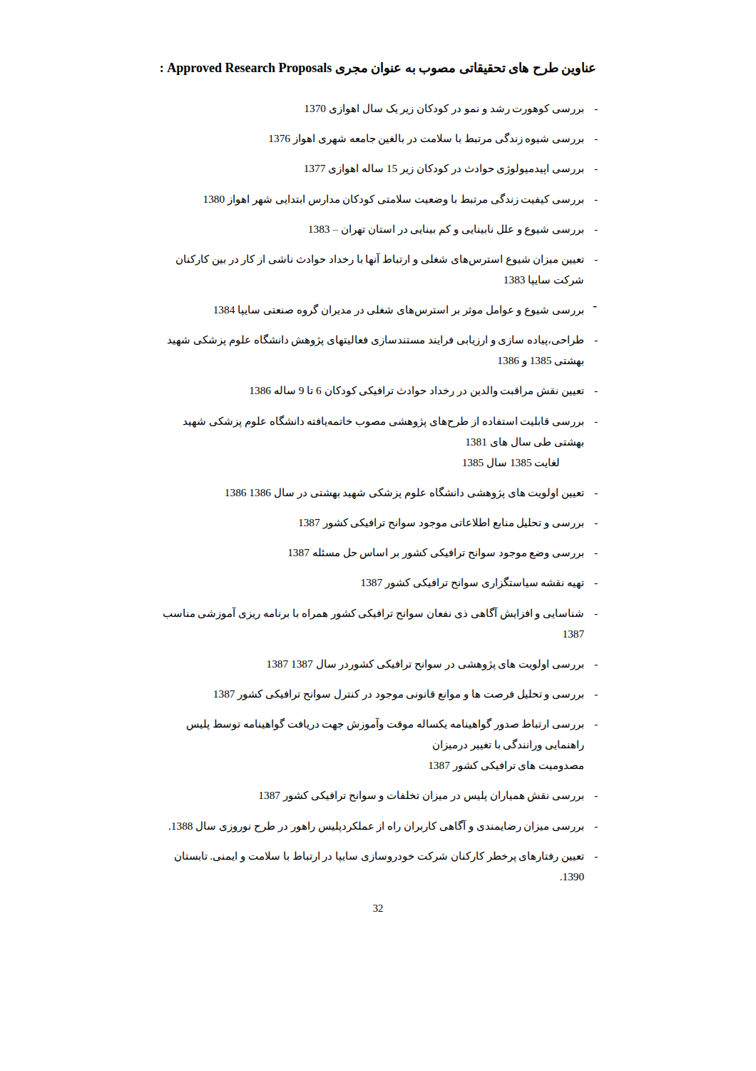عناوین طرح های تحقیقاتی مصوب به عنوان مجری Approved Research Proposals :
بررسی کوهورت رشد و نمو در کودکان زیر یک سال اهوازی 1370
بررسی شیوه زندگی مرتبط با سلامت در بالغین جامعه شهری اهواز 1376
بررسی اپیدمیولوژی حوادث در کودکان زیر 15 ساله اهوازی 1377
بررسی کیفیت زندگی مرتبط با وضعیت سلامتی کودکان مدارس ابتدایی شهر اهواز 1380
بررسی شیوع و علل نابینایی و کم بینایی در استان تهران – 1383
تعیین میزان شیوع استرس‌های شغلی و ارتباط آنها با رخداد حوادث ناشی از کار در بین کارکنان شرکت سایپا 1383
بررسی شیوع و عوامل موثر بر استرس‌های شغلی در مدیران گروه صنعتی سایپا 1384
طراحی،پیاده سازی و ارزیابی فرایند مستندسازی فعالیتهای پژوهش دانشگاه علوم پزشکی شهید بهشتی 1385 و 1386
تعیین نقش مراقبت والدین در رخداد حوادث ترافیکی کودکان 6 تا 9 ساله 1386
بررسی قابلیت استفاده از طرح‌های پژوهشی مصوب خاتمه‌یافته دانشگاه علوم پزشکی شهید بهشتی طی سال های 1381 لغایت 1385 سال 1385
تعیین اولویت های پژوهشی دانشگاه علوم پزشکی شهید بهشتی در سال 1386 1386
بررسی و تحلیل منابع اطلاعاتی موجود سوانح ترافیکی کشور 1387
بررسی وضع موجود سوانح ترافیکی کشور بر اساس حل مسئله 1387
تهیه نقشه سیاستگزاری سوانح ترافیکی کشور 1387
شناسایی و افزایش آگاهی ذی نفعان سوانح ترافیکی کشور همراه با برنامه ریزی آموزشی مناسب 1387
بررسی اولویت های پژوهشی در سوانح ترافیکی کشوردر سال 1387 1387
بررسی و تحلیل فرصت ها و موانع قانونی موجود در کنترل سوانح ترافیکی کشور 1387
بررسی ارتباط صدور گواهینامه یکساله موقت وآموزش جهت دریافت گواهینامه توسط پلیس راهنمایی ورانندگی با تغییر درمیزان مصدومیت های ترافیکی کشور 1387
بررسی نقش همیاران پلیس در میزان تخلفات و سوانح ترافیکی کشور 1387
بررسی میزان رضایمندی و آگاهی کاربران راه از عملکردپلیس راهور در طرح نوروزی سال 1388.
تعیین رفتارهای پرخطر کارکنان شرکت خودروسازی سایپا در ارتباط با سلامت و ایمنی. تابستان 1390.
32